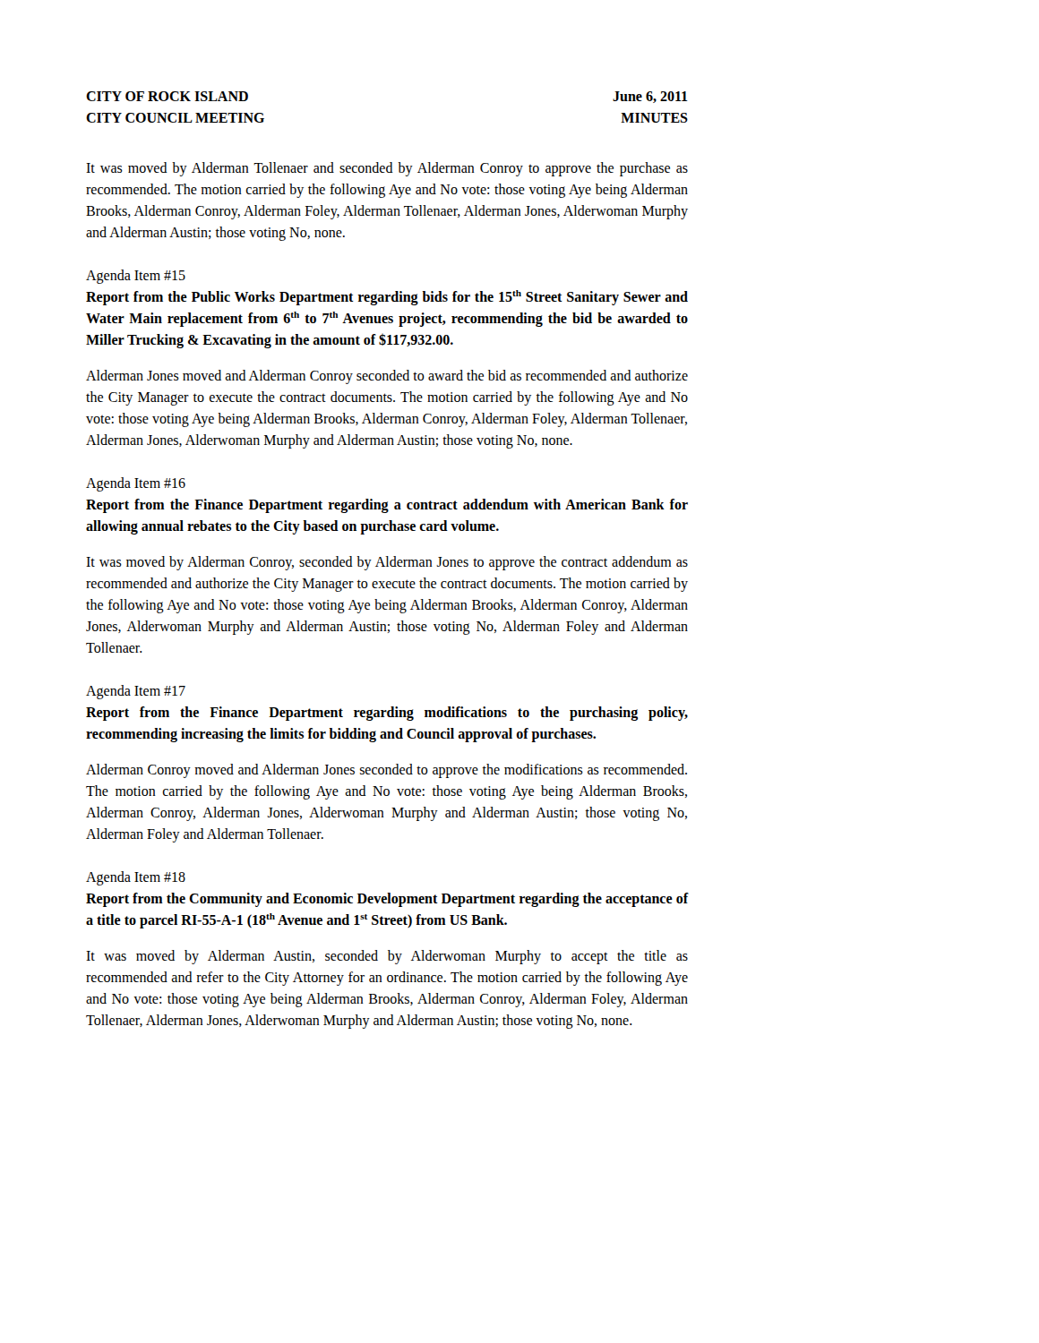CITY OF ROCK ISLAND
CITY COUNCIL MEETING
June 6, 2011
MINUTES
It was moved by Alderman Tollenaer and seconded by Alderman Conroy to approve the purchase as recommended. The motion carried by the following Aye and No vote: those voting Aye being Alderman Brooks, Alderman Conroy, Alderman Foley, Alderman Tollenaer, Alderman Jones, Alderwoman Murphy and Alderman Austin; those voting No, none.
Agenda Item #15
Report from the Public Works Department regarding bids for the 15th Street Sanitary Sewer and Water Main replacement from 6th to 7th Avenues project, recommending the bid be awarded to Miller Trucking & Excavating in the amount of $117,932.00.
Alderman Jones moved and Alderman Conroy seconded to award the bid as recommended and authorize the City Manager to execute the contract documents. The motion carried by the following Aye and No vote: those voting Aye being Alderman Brooks, Alderman Conroy, Alderman Foley, Alderman Tollenaer, Alderman Jones, Alderwoman Murphy and Alderman Austin; those voting No, none.
Agenda Item #16
Report from the Finance Department regarding a contract addendum with American Bank for allowing annual rebates to the City based on purchase card volume.
It was moved by Alderman Conroy, seconded by Alderman Jones to approve the contract addendum as recommended and authorize the City Manager to execute the contract documents. The motion carried by the following Aye and No vote: those voting Aye being Alderman Brooks, Alderman Conroy, Alderman Jones, Alderwoman Murphy and Alderman Austin; those voting No, Alderman Foley and Alderman Tollenaer.
Agenda Item #17
Report from the Finance Department regarding modifications to the purchasing policy, recommending increasing the limits for bidding and Council approval of purchases.
Alderman Conroy moved and Alderman Jones seconded to approve the modifications as recommended. The motion carried by the following Aye and No vote: those voting Aye being Alderman Brooks, Alderman Conroy, Alderman Jones, Alderwoman Murphy and Alderman Austin; those voting No, Alderman Foley and Alderman Tollenaer.
Agenda Item #18
Report from the Community and Economic Development Department regarding the acceptance of a title to parcel RI-55-A-1 (18th Avenue and 1st Street) from US Bank.
It was moved by Alderman Austin, seconded by Alderwoman Murphy to accept the title as recommended and refer to the City Attorney for an ordinance. The motion carried by the following Aye and No vote: those voting Aye being Alderman Brooks, Alderman Conroy, Alderman Foley, Alderman Tollenaer, Alderman Jones, Alderwoman Murphy and Alderman Austin; those voting No, none.